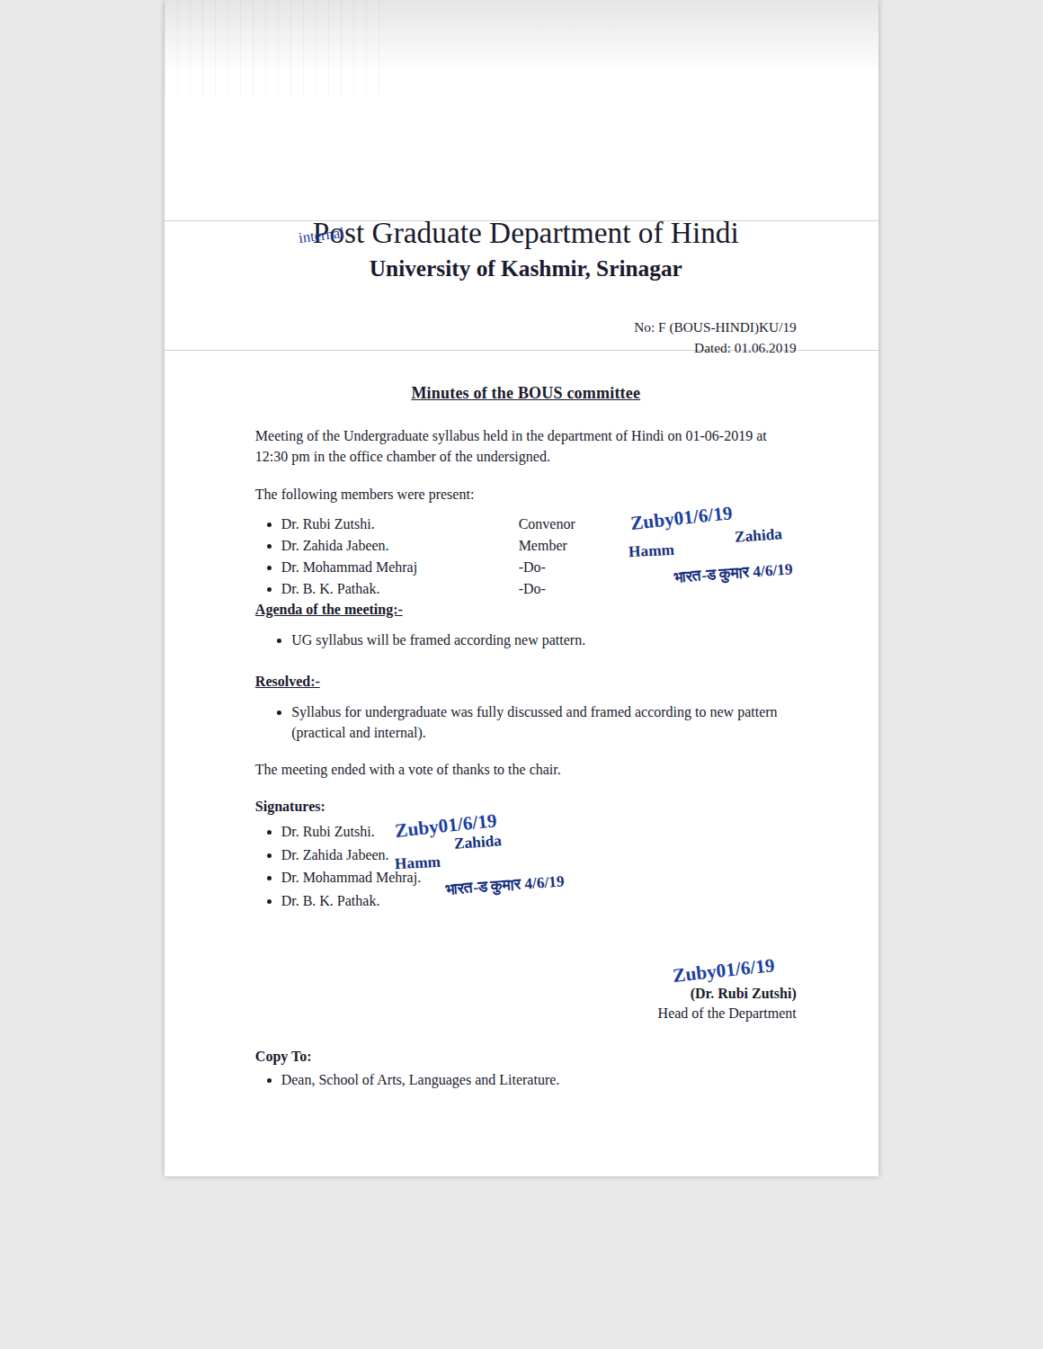Post Graduate Department of Hindi
University of Kashmir, Srinagar
No: F (BOUS-HINDI)KU/19
Dated: 01.06.2019
internal
Minutes of the BOUS committee
Meeting of the Undergraduate syllabus held in the department of Hindi on 01-06-2019 at 12:30 pm in the office chamber of the undersigned.
The following members were present:
| Dr. Rubi Zutshi. Dr. Zahida Jabeen. Dr. Mohammad Mehraj Dr. B. K. Pathak. | Convenor Member -Do- -Do- | Zuby 01/6/19 Zahida Hamm भारत-ड कुमार 4/6/19 |
Agenda of the meeting:-
UG syllabus will be framed according new pattern.
Resolved:-
Syllabus for undergraduate was fully discussed and framed according to new pattern (practical and internal).
The meeting ended with a vote of thanks to the chair.
Signatures:
Dr. Rubi Zutshi.
Dr. Zahida Jabeen.
Dr. Mohammad Mehraj.
Dr. B. K. Pathak.
Zuby01/6/19 Zahida Hamm भारत-ड कुमार 4/6/19
Zuby01/6/19
(Dr. Rubi Zutshi)
Head of the Department
Copy To:
Dean, School of Arts, Languages and Literature.